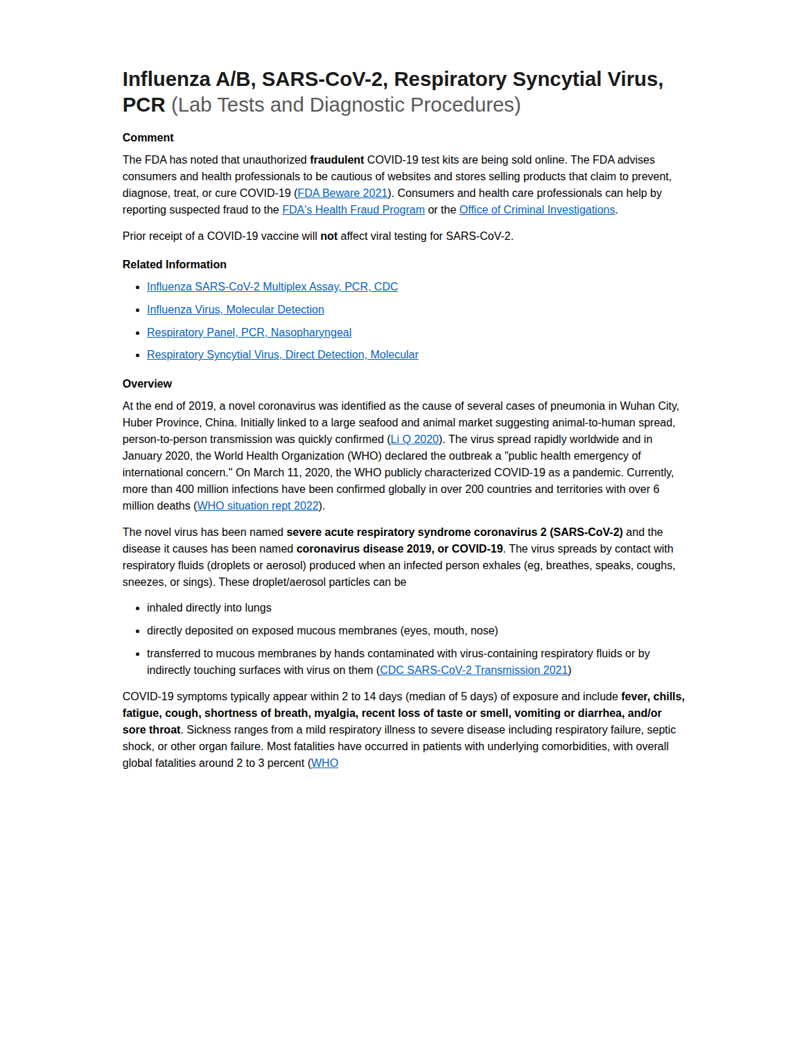Influenza A/B, SARS-CoV-2, Respiratory Syncytial Virus, PCR (Lab Tests and Diagnostic Procedures)
Comment
The FDA has noted that unauthorized fraudulent COVID-19 test kits are being sold online. The FDA advises consumers and health professionals to be cautious of websites and stores selling products that claim to prevent, diagnose, treat, or cure COVID-19 (FDA Beware 2021). Consumers and health care professionals can help by reporting suspected fraud to the FDA's Health Fraud Program or the Office of Criminal Investigations.
Prior receipt of a COVID-19 vaccine will not affect viral testing for SARS-CoV-2.
Related Information
Influenza SARS-CoV-2 Multiplex Assay, PCR, CDC
Influenza Virus, Molecular Detection
Respiratory Panel, PCR, Nasopharyngeal
Respiratory Syncytial Virus, Direct Detection, Molecular
Overview
At the end of 2019, a novel coronavirus was identified as the cause of several cases of pneumonia in Wuhan City, Huber Province, China. Initially linked to a large seafood and animal market suggesting animal-to-human spread, person-to-person transmission was quickly confirmed (Li Q 2020). The virus spread rapidly worldwide and in January 2020, the World Health Organization (WHO) declared the outbreak a "public health emergency of international concern." On March 11, 2020, the WHO publicly characterized COVID-19 as a pandemic. Currently, more than 400 million infections have been confirmed globally in over 200 countries and territories with over 6 million deaths (WHO situation rept 2022).
The novel virus has been named severe acute respiratory syndrome coronavirus 2 (SARS-CoV-2) and the disease it causes has been named coronavirus disease 2019, or COVID-19. The virus spreads by contact with respiratory fluids (droplets or aerosol) produced when an infected person exhales (eg, breathes, speaks, coughs, sneezes, or sings). These droplet/aerosol particles can be
inhaled directly into lungs
directly deposited on exposed mucous membranes (eyes, mouth, nose)
transferred to mucous membranes by hands contaminated with virus-containing respiratory fluids or by indirectly touching surfaces with virus on them (CDC SARS-CoV-2 Transmission 2021)
COVID-19 symptoms typically appear within 2 to 14 days (median of 5 days) of exposure and include fever, chills, fatigue, cough, shortness of breath, myalgia, recent loss of taste or smell, vomiting or diarrhea, and/or sore throat. Sickness ranges from a mild respiratory illness to severe disease including respiratory failure, septic shock, or other organ failure. Most fatalities have occurred in patients with underlying comorbidities, with overall global fatalities around 2 to 3 percent (WHO